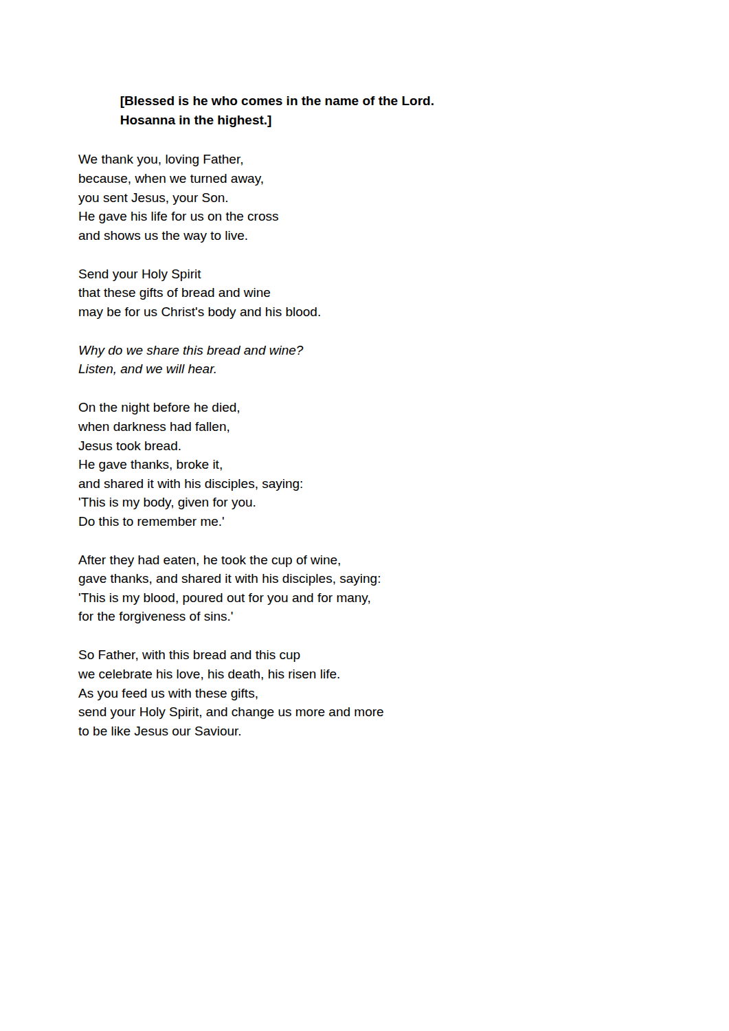[Blessed is he who comes in the name of the Lord.
Hosanna in the highest.]
We thank you, loving Father,
because, when we turned away,
you sent Jesus, your Son.
He gave his life for us on the cross
and shows us the way to live.
Send your Holy Spirit
that these gifts of bread and wine
may be for us Christ's body and his blood.
Why do we share this bread and wine?
Listen, and we will hear.
On the night before he died,
when darkness had fallen,
Jesus took bread.
He gave thanks, broke it,
and shared it with his disciples, saying:
'This is my body, given for you.
Do this to remember me.'
After they had eaten, he took the cup of wine,
gave thanks, and shared it with his disciples, saying:
'This is my blood, poured out for you and for many,
for the forgiveness of sins.'
So Father, with this bread and this cup
we celebrate his love, his death, his risen life.
As you feed us with these gifts,
send your Holy Spirit, and change us more and more
to be like Jesus our Saviour.